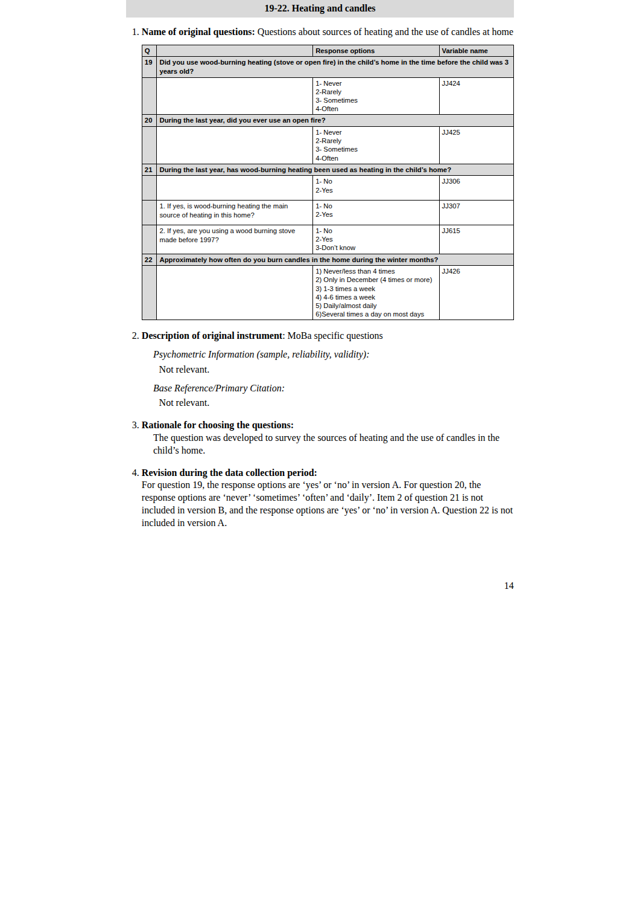19-22. Heating and candles
Name of original questions: Questions about sources of heating and the use of candles at home
| Q | | Response options | Variable name |
| --- | --- | --- | --- |
| 19 | Did you use wood-burning heating (stove or open fire) in the child’s home in the time before the child was 3 years old? |
| | | 1- Never 2-Rarely 3- Sometimes 4-Often | JJ424 |
| 20 | During the last year, did you ever use an open fire? |
| | | 1- Never 2-Rarely 3- Sometimes 4-Often | JJ425 |
| 21 | During the last year, has wood-burning heating been used as heating in the child’s home? |
| | | 1- No 2-Yes | JJ306 |
| | 1. If yes, is wood-burning heating the main source of heating in this home? | 1- No 2-Yes | JJ307 |
| | 2. If yes, are you using a wood burning stove made before 1997? | 1- No 2-Yes 3-Don’t know | JJ615 |
| 22 | Approximately how often do you burn candles in the home during the winter months? |
| | | 1) Never/less than 4 times 2) Only in December (4 times or more) 3) 1-3 times a week 4) 4-6 times a week 5) Daily/almost daily 6)Several times a day on most days | JJ426 |
Description of original instrument: MoBa specific questions
Psychometric Information (sample, reliability, validity):
Not relevant.
Base Reference/Primary Citation:
Not relevant.
Rationale for choosing the questions:
The question was developed to survey the sources of heating and the use of candles in the child’s home.
Revision during the data collection period:
For question 19, the response options are ‘yes’ or ‘no’ in version A. For question 20, the response options are ‘never’ ‘sometimes’ ‘often’ and ‘daily’. Item 2 of question 21 is not included in version B, and the response options are ‘yes’ or ‘no’ in version A. Question 22 is not included in version A.
14